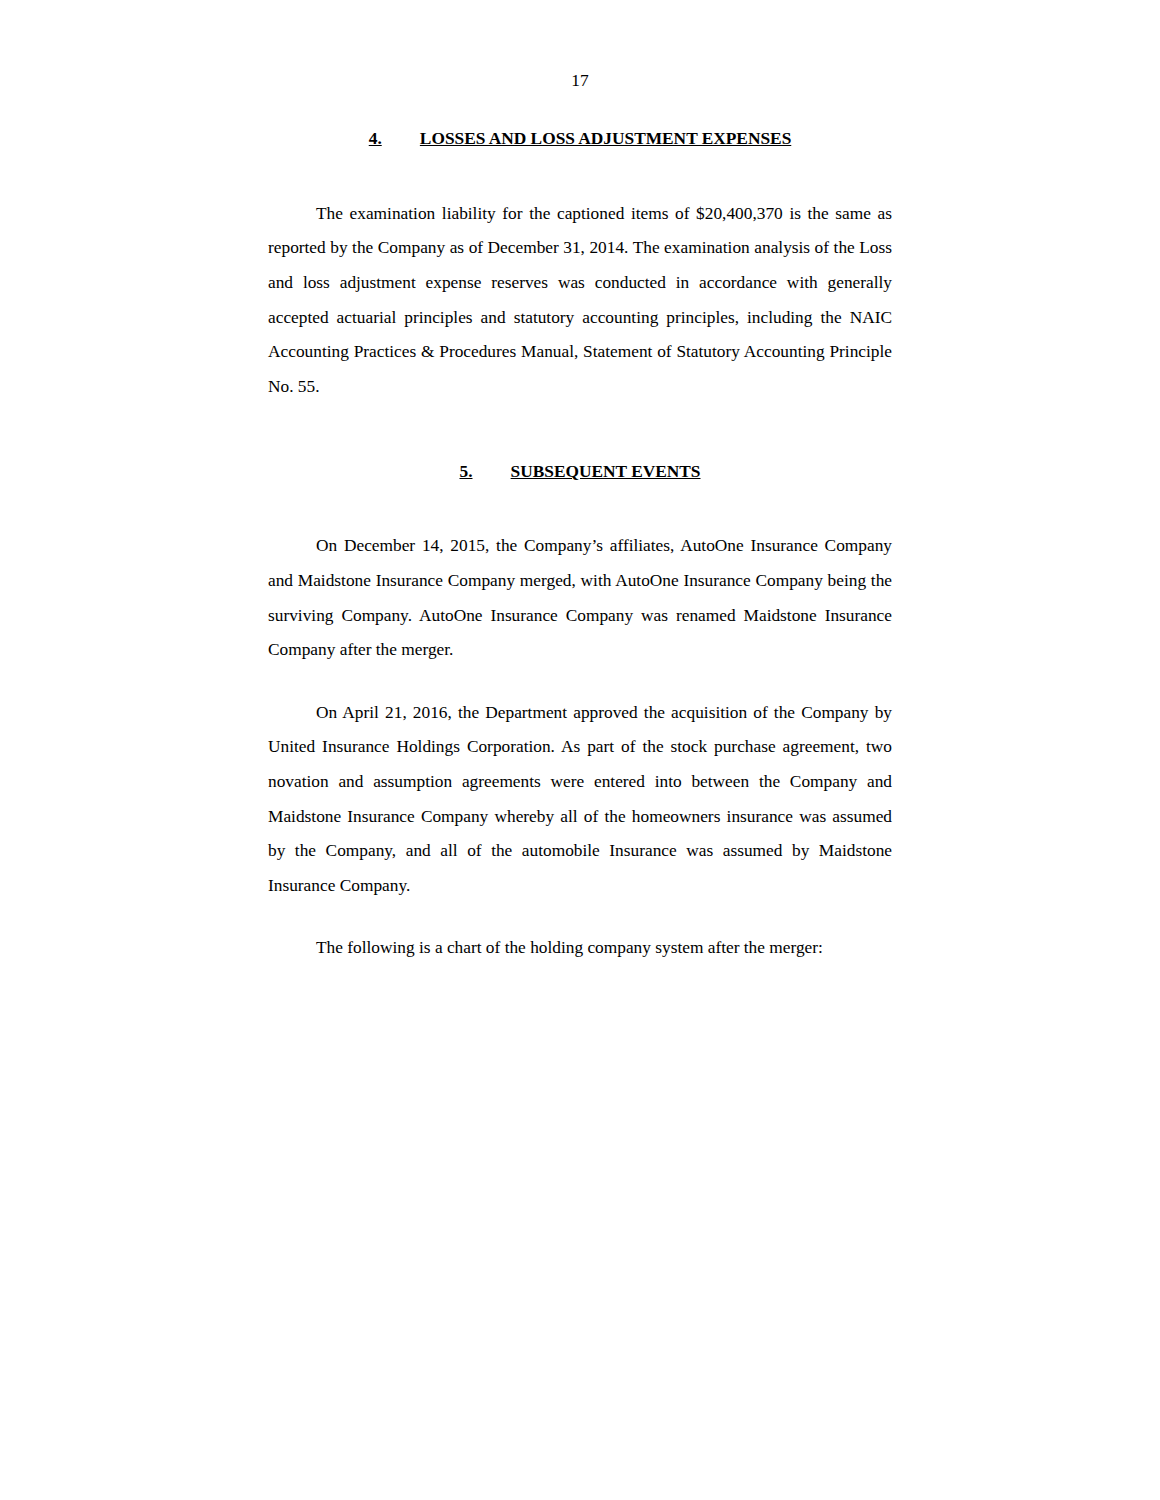17
4. LOSSES AND LOSS ADJUSTMENT EXPENSES
The examination liability for the captioned items of $20,400,370 is the same as reported by the Company as of December 31, 2014. The examination analysis of the Loss and loss adjustment expense reserves was conducted in accordance with generally accepted actuarial principles and statutory accounting principles, including the NAIC Accounting Practices & Procedures Manual, Statement of Statutory Accounting Principle No. 55.
5. SUBSEQUENT EVENTS
On December 14, 2015, the Company’s affiliates, AutoOne Insurance Company and Maidstone Insurance Company merged, with AutoOne Insurance Company being the surviving Company. AutoOne Insurance Company was renamed Maidstone Insurance Company after the merger.
On April 21, 2016, the Department approved the acquisition of the Company by United Insurance Holdings Corporation. As part of the stock purchase agreement, two novation and assumption agreements were entered into between the Company and Maidstone Insurance Company whereby all of the homeowners insurance was assumed by the Company, and all of the automobile Insurance was assumed by Maidstone Insurance Company.
The following is a chart of the holding company system after the merger: